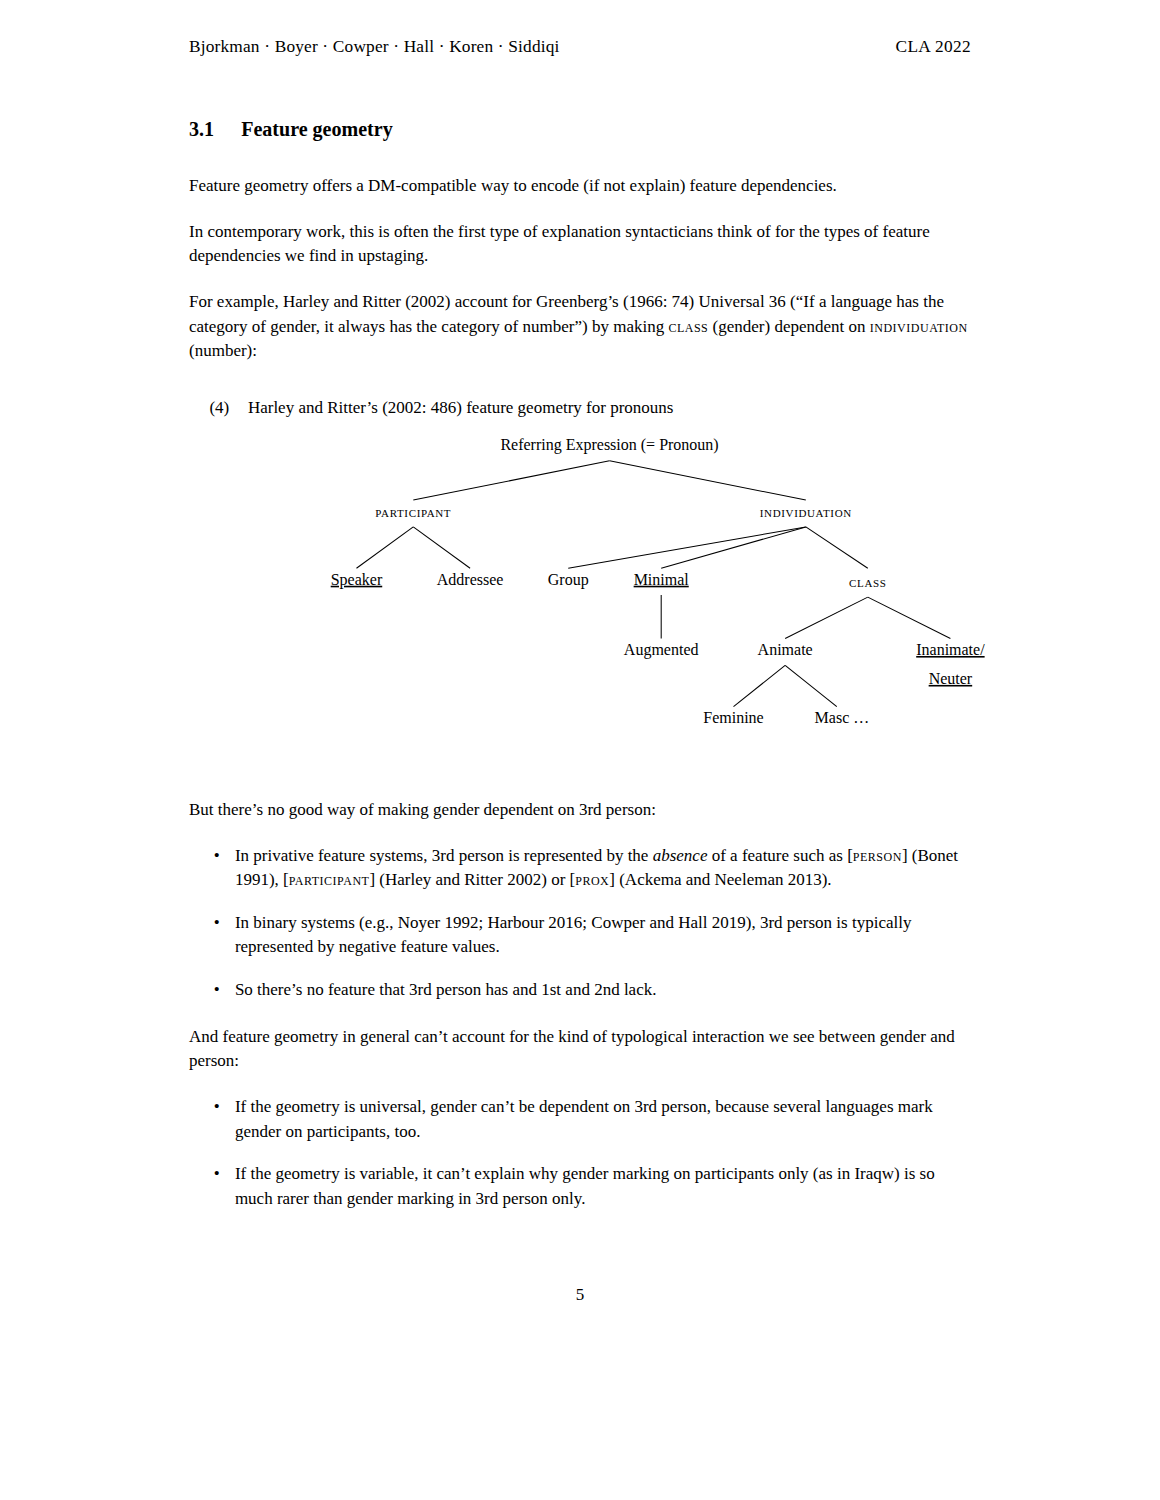Bjorkman · Boyer · Cowper · Hall · Koren · Siddiqi CLA 2022
3.1 Feature geometry
Feature geometry offers a DM-compatible way to encode (if not explain) feature dependencies.
In contemporary work, this is often the first type of explanation syntacticians think of for the types of feature dependencies we find in upstaging.
For example, Harley and Ritter (2002) account for Greenberg’s (1966: 74) Universal 36 (“If a language has the category of gender, it always has the category of number”) by making class (gender) dependent on individuation (number):
(4)
Harley and Ritter’s (2002: 486) feature geometry for pronouns
Referring Expression (= Pronoun) participant individuation Speaker Addressee Group Minimal class Augmented Animate Inanimate/ Neuter Feminine Masc …
But there’s no good way of making gender dependent on 3rd person:
In privative feature systems, 3rd person is represented by the absence of a feature such as [person] (Bonet 1991), [participant] (Harley and Ritter 2002) or [prox] (Ackema and Neeleman 2013).
In binary systems (e.g., Noyer 1992; Harbour 2016; Cowper and Hall 2019), 3rd person is typically represented by negative feature values.
So there’s no feature that 3rd person has and 1st and 2nd lack.
And feature geometry in general can’t account for the kind of typological interaction we see between gender and person:
If the geometry is universal, gender can’t be dependent on 3rd person, because several languages mark gender on participants, too.
If the geometry is variable, it can’t explain why gender marking on participants only (as in Iraqw) is so much rarer than gender marking in 3rd person only.
5